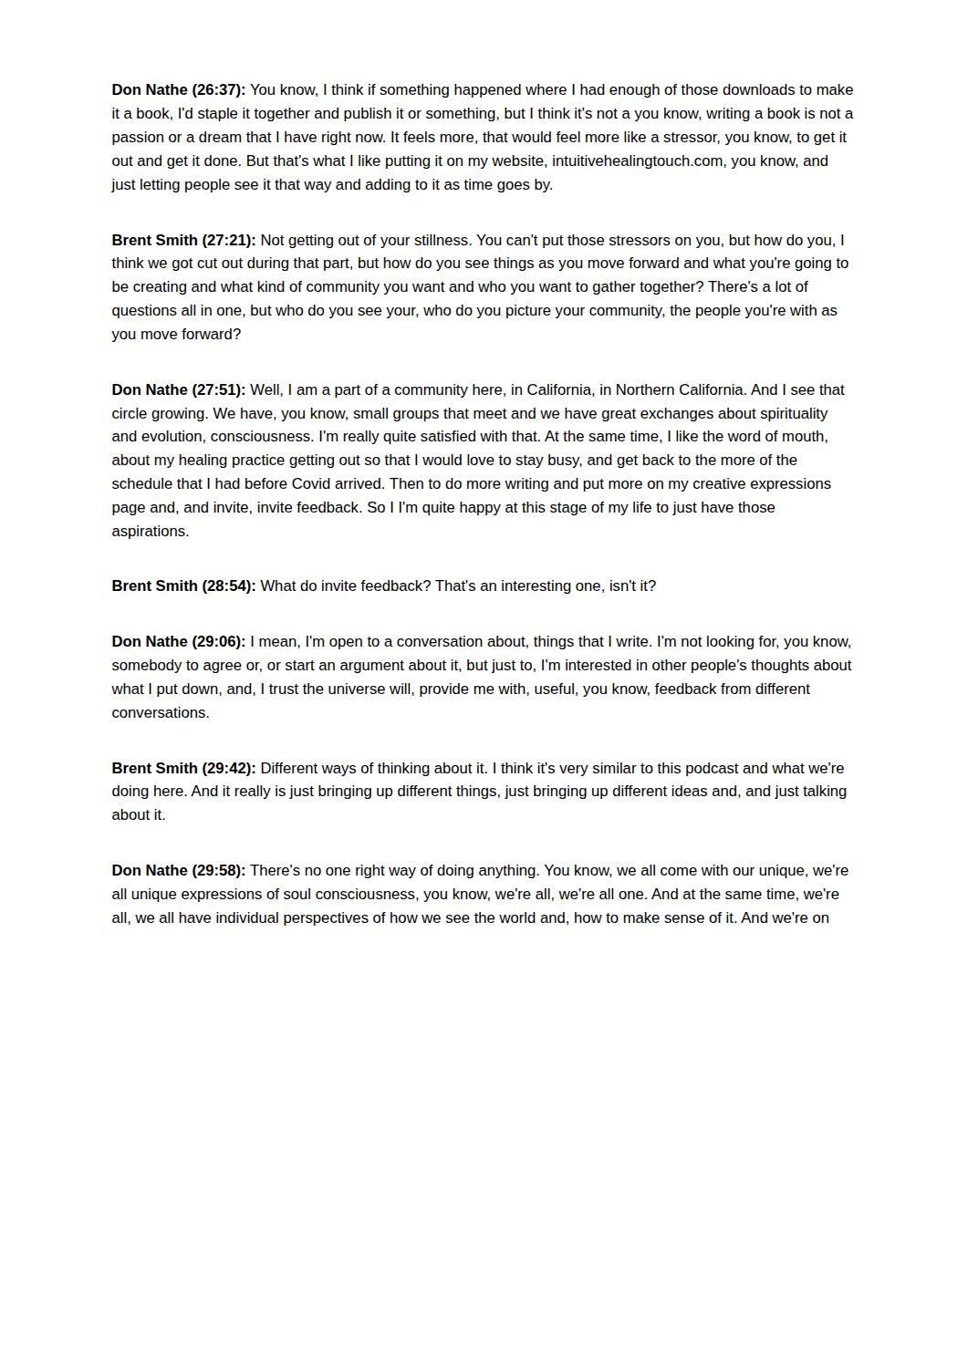Don Nathe (26:37): You know, I think if something happened where I had enough of those downloads to make it a book, I'd staple it together and publish it or something, but I think it's not a you know, writing a book is not a passion or a dream that I have right now. It feels more, that would feel more like a stressor, you know, to get it out and get it done. But that's what I like putting it on my website, intuitivehealingtouch.com, you know, and just letting people see it that way and adding to it as time goes by.
Brent Smith (27:21): Not getting out of your stillness. You can't put those stressors on you, but how do you, I think we got cut out during that part, but how do you see things as you move forward and what you're going to be creating and what kind of community you want and who you want to gather together? There's a lot of questions all in one, but who do you see your, who do you picture your community, the people you're with as you move forward?
Don Nathe (27:51): Well, I am a part of a community here, in California, in Northern California. And I see that circle growing. We have, you know, small groups that meet and we have great exchanges about spirituality and evolution, consciousness. I'm really quite satisfied with that. At the same time, I like the word of mouth, about my healing practice getting out so that I would love to stay busy, and get back to the more of the schedule that I had before Covid arrived. Then to do more writing and put more on my creative expressions page and, and invite, invite feedback. So I I'm quite happy at this stage of my life to just have those aspirations.
Brent Smith (28:54): What do invite feedback? That's an interesting one, isn't it?
Don Nathe (29:06): I mean, I'm open to a conversation about, things that I write. I'm not looking for, you know, somebody to agree or, or start an argument about it, but just to, I'm interested in other people's thoughts about what I put down, and, I trust the universe will, provide me with, useful, you know, feedback from different conversations.
Brent Smith (29:42): Different ways of thinking about it. I think it's very similar to this podcast and what we're doing here. And it really is just bringing up different things, just bringing up different ideas and, and just talking about it.
Don Nathe (29:58): There's no one right way of doing anything. You know, we all come with our unique, we're all unique expressions of soul consciousness, you know, we're all, we're all one. And at the same time, we're all, we all have individual perspectives of how we see the world and, how to make sense of it. And we're on